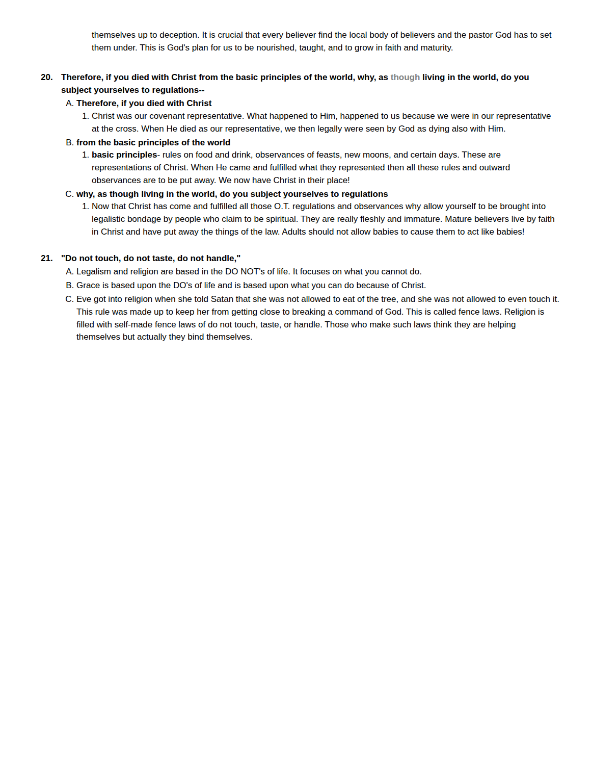themselves up to deception. It is crucial that every believer find the local body of believers and the pastor God has to set them under. This is God's plan for us to be nourished, taught, and to grow in faith and maturity.
Therefore, if you died with Christ from the basic principles of the world, why, as though living in the world, do you subject yourselves to regulations--
Therefore, if you died with Christ
Christ was our covenant representative. What happened to Him, happened to us because we were in our representative at the cross. When He died as our representative, we then legally were seen by God as dying also with Him.
from the basic principles of the world
basic principles- rules on food and drink, observances of feasts, new moons, and certain days. These are representations of Christ. When He came and fulfilled what they represented then all these rules and outward observances are to be put away. We now have Christ in their place!
why, as though living in the world, do you subject yourselves to regulations
Now that Christ has come and fulfilled all those O.T. regulations and observances why allow yourself to be brought into legalistic bondage by people who claim to be spiritual. They are really fleshly and immature. Mature believers live by faith in Christ and have put away the things of the law. Adults should not allow babies to cause them to act like babies!
"Do not touch, do not taste, do not handle,"
Legalism and religion are based in the DO NOT's of life. It focuses on what you cannot do.
Grace is based upon the DO's of life and is based upon what you can do because of Christ.
Eve got into religion when she told Satan that she was not allowed to eat of the tree, and she was not allowed to even touch it. This rule was made up to keep her from getting close to breaking a command of God. This is called fence laws. Religion is filled with self-made fence laws of do not touch, taste, or handle. Those who make such laws think they are helping themselves but actually they bind themselves.